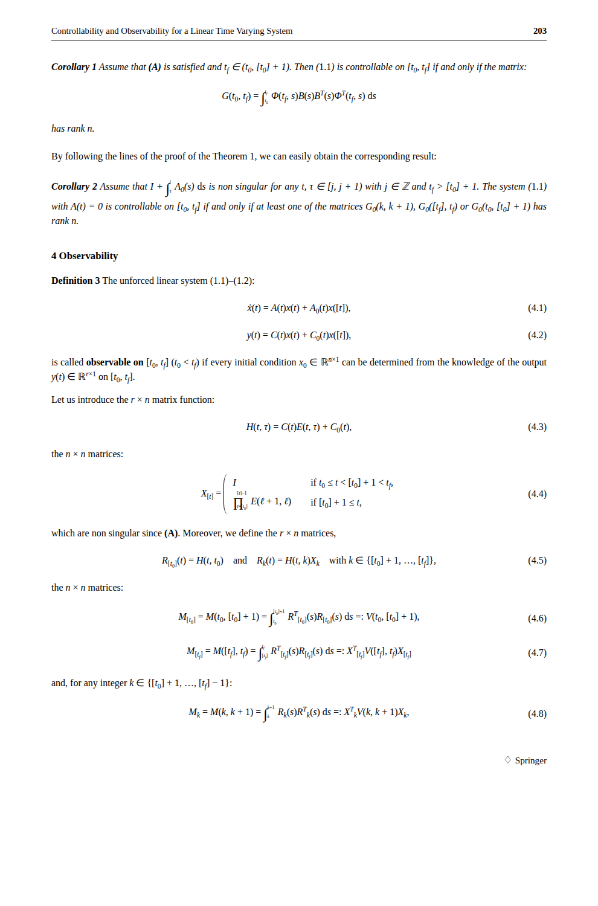Controllability and Observability for a Linear Time Varying System 203
Corollary 1 Assume that (A) is satisfied and tf ∈ (t0, [t0] + 1). Then (1.1) is controllable on [t0, tf] if and only if the matrix:
G(t0, tf) = ∫tf t0 Φ(tf, s)B(s)BT(s)ΦT(tf, s) ds
has rank n.
By following the lines of the proof of the Theorem 1, we can easily obtain the corresponding result:
Corollary 2 Assume that I + ∫tτ A0(s) ds is non singular for any t, τ ∈ [j, j + 1) with j ∈ ℤ and tf > [t0] + 1. The system (1.1) with A(t) = 0 is controllable on [t0, tf] if and only if at least one of the matrices G0(k, k + 1), G0([tf], tf) or G0(t0, [t0] + 1) has rank n.
4 Observability
Definition 3 The unforced linear system (1.1)–(1.2):
ẋ(t) = A(t)x(t) + A0(t)x([t]), (4.1)
y(t) = C(t)x(t) + C0(t)x([t]), (4.2)
is called observable on [t0, tf] (t0 < tf) if every initial condition x0 ∈ ℝn×1 can be determined from the knowledge of the output y(t) ∈ ℝr×1 on [t0, tf].
Let us introduce the r × n matrix function:
H(t, τ) = C(t)E(t, τ) + C0(t), (4.3)
the n × n matrices:
X[t] =
| I | if t 0 ≤ t < [ t 0 ] + 1 < t f , |
| ∏ [ t ]−1 ℓ =[ t 0 ] E ( ℓ + 1, ℓ ) | if [ t 0 ] + 1 ≤ t , |
(4.4)
which are non singular since (A). Moreover, we define the r × n matrices,
R[t0](t) = H(t, t0) and Rk(t) = H(t, k)Xk with k ∈ {[t0] + 1, …, [tf]}, (4.5)
the n × n matrices:
M[t0] = M(t0, [t0] + 1) = ∫[t0]+1 t0 RT[t0](s)R[t0](s) ds =: V(t0, [t0] + 1), (4.6)
M[tf] = M([tf], tf) = ∫tf[tf] RT[tf](s)R[tf](s) ds =: XT[tf]V([tf], tf) X[tf] (4.7)
and, for any integer k ∈ {[t0] + 1, …, [tf] − 1}:
Mk = M(k, k + 1) = ∫k+1 k Rk(s)RTk(s) ds =: XTkV(k, k + 1)Xk, (4.8)
♢Springer